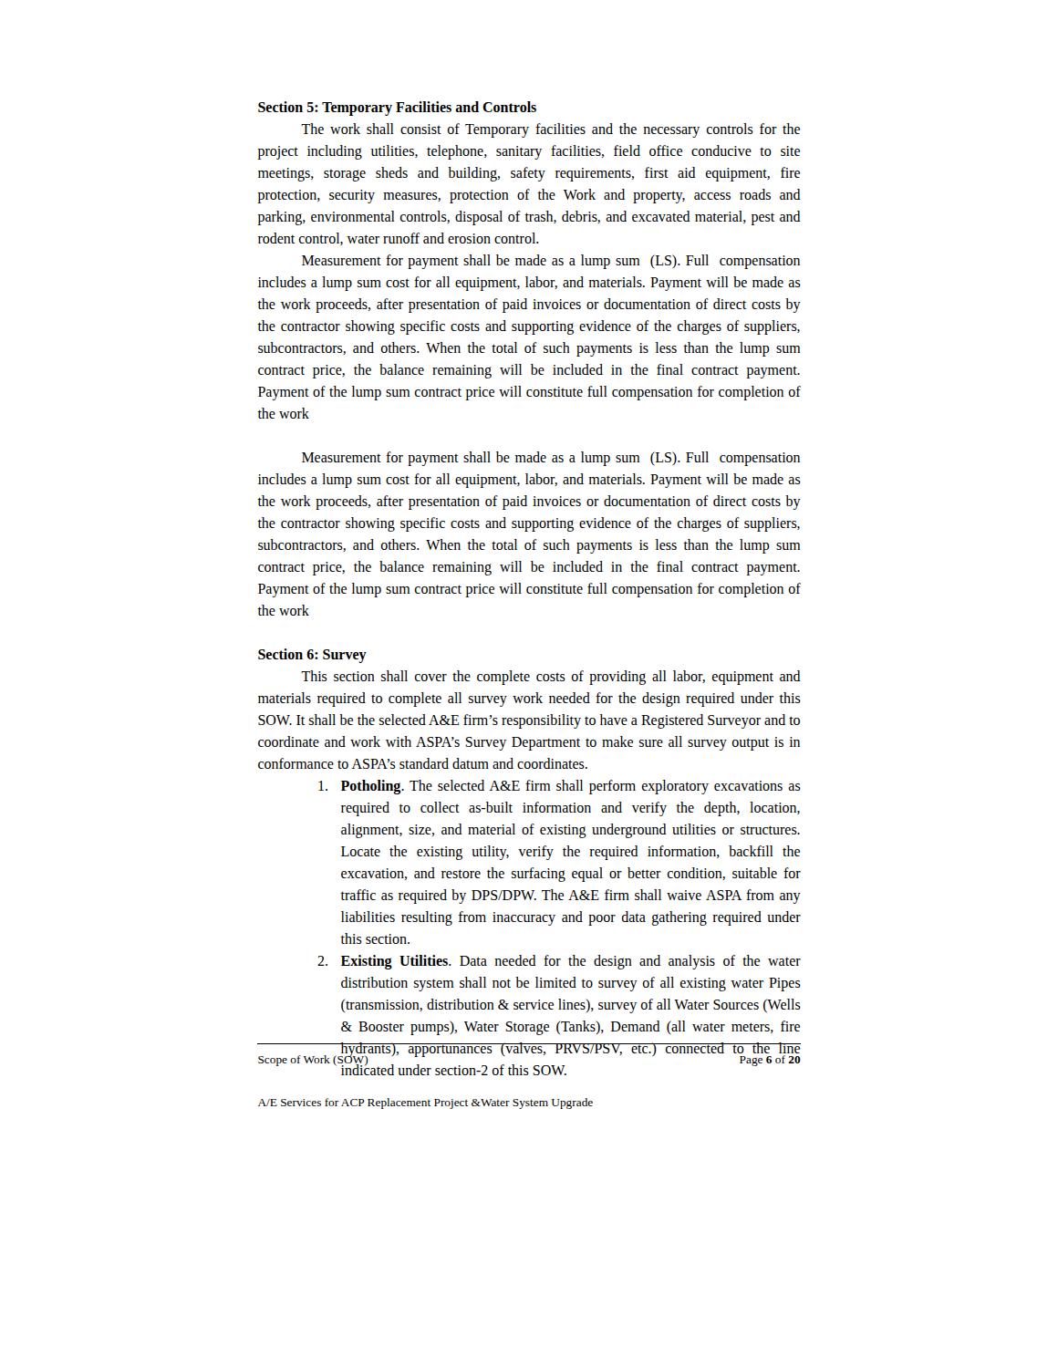Section 5: Temporary Facilities and Controls
The work shall consist of Temporary facilities and the necessary controls for the project including utilities, telephone, sanitary facilities, field office conducive to site meetings, storage sheds and building, safety requirements, first aid equipment, fire protection, security measures, protection of the Work and property, access roads and parking, environmental controls, disposal of trash, debris, and excavated material, pest and rodent control, water runoff and erosion control.
Measurement for payment shall be made as a lump sum (LS). Full compensation includes a lump sum cost for all equipment, labor, and materials. Payment will be made as the work proceeds, after presentation of paid invoices or documentation of direct costs by the contractor showing specific costs and supporting evidence of the charges of suppliers, subcontractors, and others. When the total of such payments is less than the lump sum contract price, the balance remaining will be included in the final contract payment. Payment of the lump sum contract price will constitute full compensation for completion of the work
Measurement for payment shall be made as a lump sum (LS). Full compensation includes a lump sum cost for all equipment, labor, and materials. Payment will be made as the work proceeds, after presentation of paid invoices or documentation of direct costs by the contractor showing specific costs and supporting evidence of the charges of suppliers, subcontractors, and others. When the total of such payments is less than the lump sum contract price, the balance remaining will be included in the final contract payment. Payment of the lump sum contract price will constitute full compensation for completion of the work
Section 6: Survey
This section shall cover the complete costs of providing all labor, equipment and materials required to complete all survey work needed for the design required under this SOW. It shall be the selected A&E firm’s responsibility to have a Registered Surveyor and to coordinate and work with ASPA’s Survey Department to make sure all survey output is in conformance to ASPA’s standard datum and coordinates.
Potholing. The selected A&E firm shall perform exploratory excavations as required to collect as-built information and verify the depth, location, alignment, size, and material of existing underground utilities or structures. Locate the existing utility, verify the required information, backfill the excavation, and restore the surfacing equal or better condition, suitable for traffic as required by DPS/DPW. The A&E firm shall waive ASPA from any liabilities resulting from inaccuracy and poor data gathering required under this section.
Existing Utilities. Data needed for the design and analysis of the water distribution system shall not be limited to survey of all existing water Pipes (transmission, distribution & service lines), survey of all Water Sources (Wells & Booster pumps), Water Storage (Tanks), Demand (all water meters, fire hydrants), apportunances (valves, PRVS/PSV, etc.) connected to the line indicated under section-2 of this SOW.
Scope of Work (SOW) Page 6 of 20
A/E Services for ACP Replacement Project &Water System Upgrade